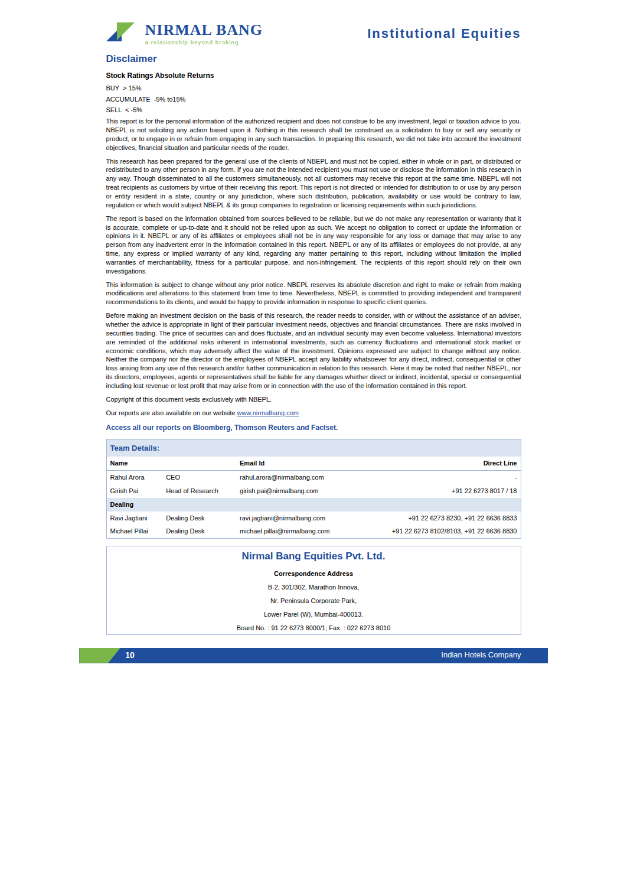NIRMAL BANG
a relationship beyond broking
Institutional Equities
Disclaimer
Stock Ratings Absolute Returns
BUY > 15%
ACCUMULATE -5% to15%
SELL < -5%
This report is for the personal information of the authorized recipient and does not construe to be any investment, legal or taxation advice to you. NBEPL is not soliciting any action based upon it. Nothing in this research shall be construed as a solicitation to buy or sell any security or product, or to engage in or refrain from engaging in any such transaction. In preparing this research, we did not take into account the investment objectives, financial situation and particular needs of the reader.
This research has been prepared for the general use of the clients of NBEPL and must not be copied, either in whole or in part, or distributed or redistributed to any other person in any form. If you are not the intended recipient you must not use or disclose the information in this research in any way. Though disseminated to all the customers simultaneously, not all customers may receive this report at the same time. NBEPL will not treat recipients as customers by virtue of their receiving this report. This report is not directed or intended for distribution to or use by any person or entity resident in a state, country or any jurisdiction, where such distribution, publication, availability or use would be contrary to law, regulation or which would subject NBEPL & its group companies to registration or licensing requirements within such jurisdictions.
The report is based on the information obtained from sources believed to be reliable, but we do not make any representation or warranty that it is accurate, complete or up-to-date and it should not be relied upon as such. We accept no obligation to correct or update the information or opinions in it. NBEPL or any of its affiliates or employees shall not be in any way responsible for any loss or damage that may arise to any person from any inadvertent error in the information contained in this report. NBEPL or any of its affiliates or employees do not provide, at any time, any express or implied warranty of any kind, regarding any matter pertaining to this report, including without limitation the implied warranties of merchantability, fitness for a particular purpose, and non-infringement. The recipients of this report should rely on their own investigations.
This information is subject to change without any prior notice. NBEPL reserves its absolute discretion and right to make or refrain from making modifications and alterations to this statement from time to time. Nevertheless, NBEPL is committed to providing independent and transparent recommendations to its clients, and would be happy to provide information in response to specific client queries.
Before making an investment decision on the basis of this research, the reader needs to consider, with or without the assistance of an adviser, whether the advice is appropriate in light of their particular investment needs, objectives and financial circumstances. There are risks involved in securities trading. The price of securities can and does fluctuate, and an individual security may even become valueless. International investors are reminded of the additional risks inherent in international investments, such as currency fluctuations and international stock market or economic conditions, which may adversely affect the value of the investment. Opinions expressed are subject to change without any notice. Neither the company nor the director or the employees of NBEPL accept any liability whatsoever for any direct, indirect, consequential or other loss arising from any use of this research and/or further communication in relation to this research. Here it may be noted that neither NBEPL, nor its directors, employees, agents or representatives shall be liable for any damages whether direct or indirect, incidental, special or consequential including lost revenue or lost profit that may arise from or in connection with the use of the information contained in this report.
Copyright of this document vests exclusively with NBEPL.
Our reports are also available on our website www.nirmalbang.com
Access all our reports on Bloomberg, Thomson Reuters and Factset.
| Team Details: |
| Name | | Email Id | Direct Line |
| Rahul Arora | CEO | rahul.arora@nirmalbang.com | - |
| Girish Pai | Head of Research | girish.pai@nirmalbang.com | +91 22 6273 8017 / 18 |
| Dealing |
| Ravi Jagtiani | Dealing Desk | ravi.jagtiani@nirmalbang.com | +91 22 6273 8230, +91 22 6636 8833 |
| Michael Pillai | Dealing Desk | michael.pillai@nirmalbang.com | +91 22 6273 8102/8103, +91 22 6636 8830 |
| Nirmal Bang Equities Pvt. Ltd. |
| Correspondence Address |
| B-2, 301/302, Marathon Innova, |
| Nr. Peninsula Corporate Park, |
| Lower Parel (W), Mumbai-400013. |
| Board No. : 91 22 6273 8000/1; Fax. : 022 6273 8010 |
10
Indian Hotels Company